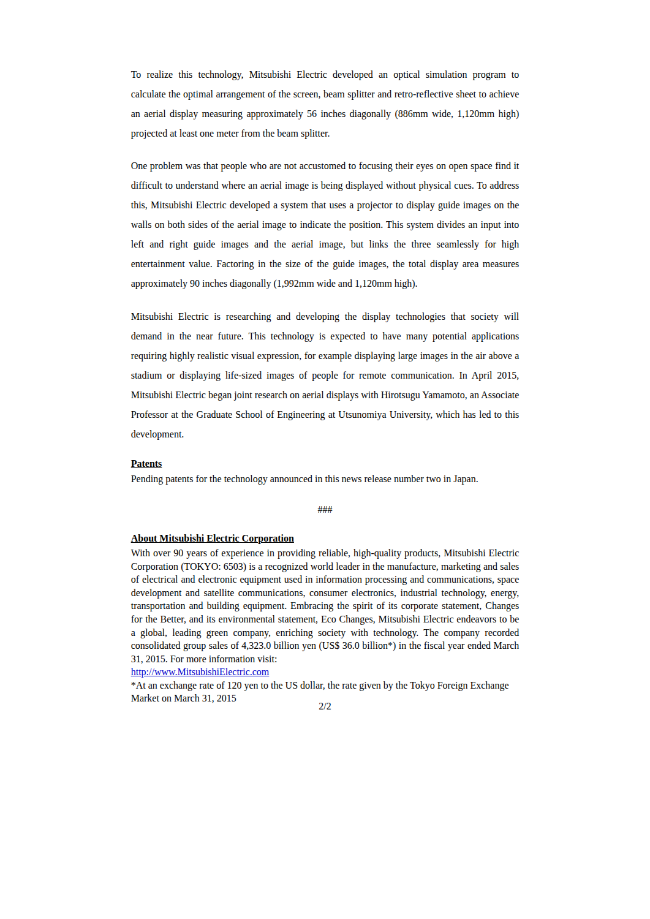To realize this technology, Mitsubishi Electric developed an optical simulation program to calculate the optimal arrangement of the screen, beam splitter and retro-reflective sheet to achieve an aerial display measuring approximately 56 inches diagonally (886mm wide, 1,120mm high) projected at least one meter from the beam splitter.
One problem was that people who are not accustomed to focusing their eyes on open space find it difficult to understand where an aerial image is being displayed without physical cues. To address this, Mitsubishi Electric developed a system that uses a projector to display guide images on the walls on both sides of the aerial image to indicate the position. This system divides an input into left and right guide images and the aerial image, but links the three seamlessly for high entertainment value. Factoring in the size of the guide images, the total display area measures approximately 90 inches diagonally (1,992mm wide and 1,120mm high).
Mitsubishi Electric is researching and developing the display technologies that society will demand in the near future. This technology is expected to have many potential applications requiring highly realistic visual expression, for example displaying large images in the air above a stadium or displaying life-sized images of people for remote communication. In April 2015, Mitsubishi Electric began joint research on aerial displays with Hirotsugu Yamamoto, an Associate Professor at the Graduate School of Engineering at Utsunomiya University, which has led to this development.
Patents
Pending patents for the technology announced in this news release number two in Japan.
###
About Mitsubishi Electric Corporation
With over 90 years of experience in providing reliable, high-quality products, Mitsubishi Electric Corporation (TOKYO: 6503) is a recognized world leader in the manufacture, marketing and sales of electrical and electronic equipment used in information processing and communications, space development and satellite communications, consumer electronics, industrial technology, energy, transportation and building equipment. Embracing the spirit of its corporate statement, Changes for the Better, and its environmental statement, Eco Changes, Mitsubishi Electric endeavors to be a global, leading green company, enriching society with technology. The company recorded consolidated group sales of 4,323.0 billion yen (US$ 36.0 billion*) in the fiscal year ended March 31, 2015. For more information visit:
http://www.MitsubishiElectric.com
*At an exchange rate of 120 yen to the US dollar, the rate given by the Tokyo Foreign Exchange Market on March 31, 2015
2/2